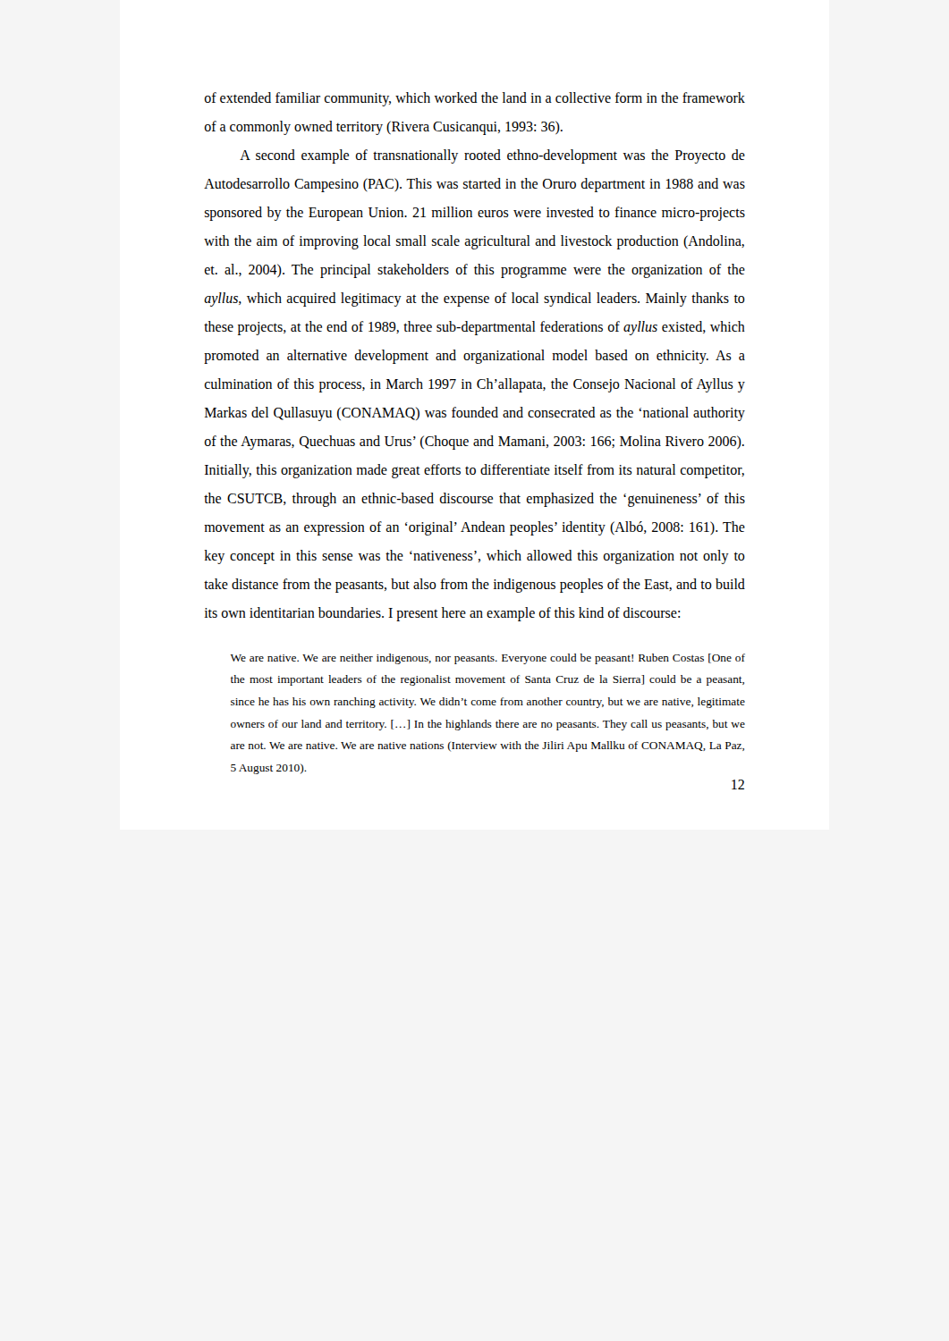of extended familiar community, which worked the land in a collective form in the framework of a commonly owned territory (Rivera Cusicanqui, 1993: 36).
A second example of transnationally rooted ethno-development was the Proyecto de Autodesarrollo Campesino (PAC). This was started in the Oruro department in 1988 and was sponsored by the European Union. 21 million euros were invested to finance micro-projects with the aim of improving local small scale agricultural and livestock production (Andolina, et. al., 2004). The principal stakeholders of this programme were the organization of the ayllus, which acquired legitimacy at the expense of local syndical leaders. Mainly thanks to these projects, at the end of 1989, three sub-departmental federations of ayllus existed, which promoted an alternative development and organizational model based on ethnicity. As a culmination of this process, in March 1997 in Ch’allapata, the Consejo Nacional of Ayllus y Markas del Qullasuyu (CONAMAQ) was founded and consecrated as the ‘national authority of the Aymaras, Quechuas and Urus’ (Choque and Mamani, 2003: 166; Molina Rivero 2006). Initially, this organization made great efforts to differentiate itself from its natural competitor, the CSUTCB, through an ethnic-based discourse that emphasized the ‘genuineness’ of this movement as an expression of an ‘original’ Andean peoples’ identity (Albó, 2008: 161). The key concept in this sense was the ‘nativeness’, which allowed this organization not only to take distance from the peasants, but also from the indigenous peoples of the East, and to build its own identitarian boundaries. I present here an example of this kind of discourse:
We are native. We are neither indigenous, nor peasants. Everyone could be peasant! Ruben Costas [One of the most important leaders of the regionalist movement of Santa Cruz de la Sierra] could be a peasant, since he has his own ranching activity. We didn’t come from another country, but we are native, legitimate owners of our land and territory. […] In the highlands there are no peasants. They call us peasants, but we are not. We are native. We are native nations (Interview with the Jiliri Apu Mallku of CONAMAQ, La Paz, 5 August 2010).
12